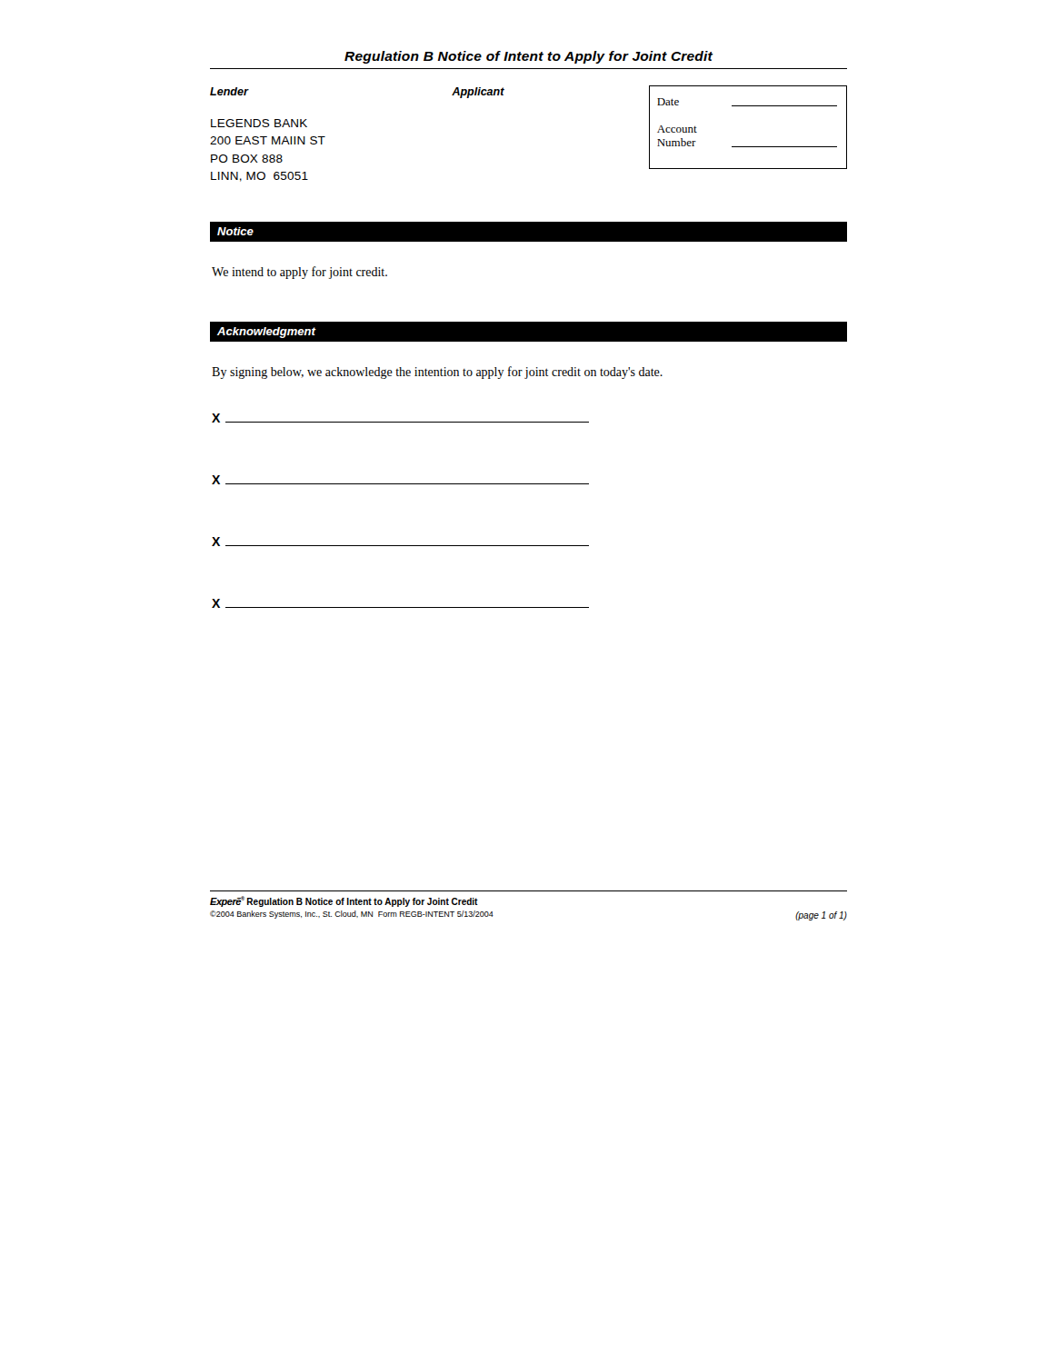Regulation B Notice of Intent to Apply for Joint Credit
Lender
LEGENDS BANK
200 EAST MAIIN ST
PO BOX 888
LINN, MO 65051
Applicant
Date
Account Number
Notice
We intend to apply for joint credit.
Acknowledgment
By signing below, we acknowledge the intention to apply for joint credit on today's date.
X
X
X
X
Experẽ® Regulation B Notice of Intent to Apply for Joint Credit
©2004 Bankers Systems, Inc., St. Cloud, MN Form REGB-INTENT 5/13/2004
(page 1 of 1)